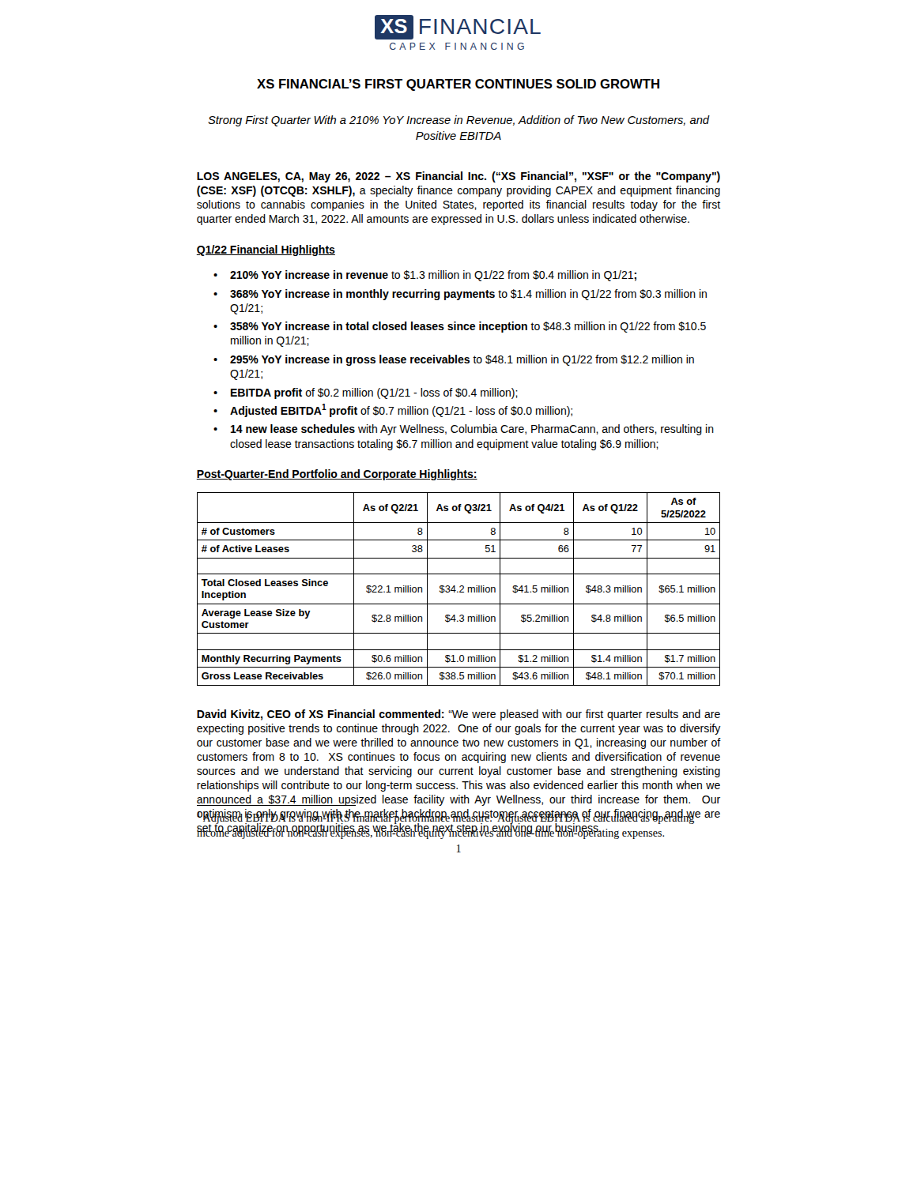XS FINANCIAL
Capex Financing
XS FINANCIAL’S FIRST QUARTER CONTINUES SOLID GROWTH
Strong First Quarter With a 210% YoY Increase in Revenue, Addition of Two New Customers, and Positive EBITDA
LOS ANGELES, CA, May 26, 2022 – XS Financial Inc. (“XS Financial”, "XSF" or the "Company") (CSE: XSF) (OTCQB: XSHLF), a specialty finance company providing CAPEX and equipment financing solutions to cannabis companies in the United States, reported its financial results today for the first quarter ended March 31, 2022. All amounts are expressed in U.S. dollars unless indicated otherwise.
Q1/22 Financial Highlights
210% YoY increase in revenue to $1.3 million in Q1/22 from $0.4 million in Q1/21;
368% YoY increase in monthly recurring payments to $1.4 million in Q1/22 from $0.3 million in Q1/21;
358% YoY increase in total closed leases since inception to $48.3 million in Q1/22 from $10.5 million in Q1/21;
295% YoY increase in gross lease receivables to $48.1 million in Q1/22 from $12.2 million in Q1/21;
EBITDA profit of $0.2 million (Q1/21 - loss of $0.4 million);
Adjusted EBITDA1 profit of $0.7 million (Q1/21 - loss of $0.0 million);
14 new lease schedules with Ayr Wellness, Columbia Care, PharmaCann, and others, resulting in closed lease transactions totaling $6.7 million and equipment value totaling $6.9 million;
Post-Quarter-End Portfolio and Corporate Highlights:
| | As of Q2/21 | As of Q3/21 | As of Q4/21 | As of Q1/22 | As of 5/25/2022 |
| --- | --- | --- | --- | --- | --- |
| # of Customers | 8 | 8 | 8 | 10 | 10 |
| # of Active Leases | 38 | 51 | 66 | 77 | 91 |
| Total Closed Leases Since Inception | $22.1 million | $34.2 million | $41.5 million | $48.3 million | $65.1 million |
| Average Lease Size by Customer | $2.8 million | $4.3 million | $5.2million | $4.8 million | $6.5 million |
| Monthly Recurring Payments | $0.6 million | $1.0 million | $1.2 million | $1.4 million | $1.7 million |
| Gross Lease Receivables | $26.0 million | $38.5 million | $43.6 million | $48.1 million | $70.1 million |
David Kivitz, CEO of XS Financial commented: “We were pleased with our first quarter results and are expecting positive trends to continue through 2022. One of our goals for the current year was to diversify our customer base and we were thrilled to announce two new customers in Q1, increasing our number of customers from 8 to 10. XS continues to focus on acquiring new clients and diversification of revenue sources and we understand that servicing our current loyal customer base and strengthening existing relationships will contribute to our long-term success. This was also evidenced earlier this month when we announced a $37.4 million upsized lease facility with Ayr Wellness, our third increase for them. Our optimism is only growing with the market backdrop and customer acceptance of our financing, and we are set to capitalize on opportunities as we take the next step in evolving our business.
1 Adjusted EBITDA is a non-IFRS financial performance measure. Adjusted EBITDA is calculated as operating income adjusted for non-cash expenses, non-cash equity incentives and one-time non-operating expenses.
1